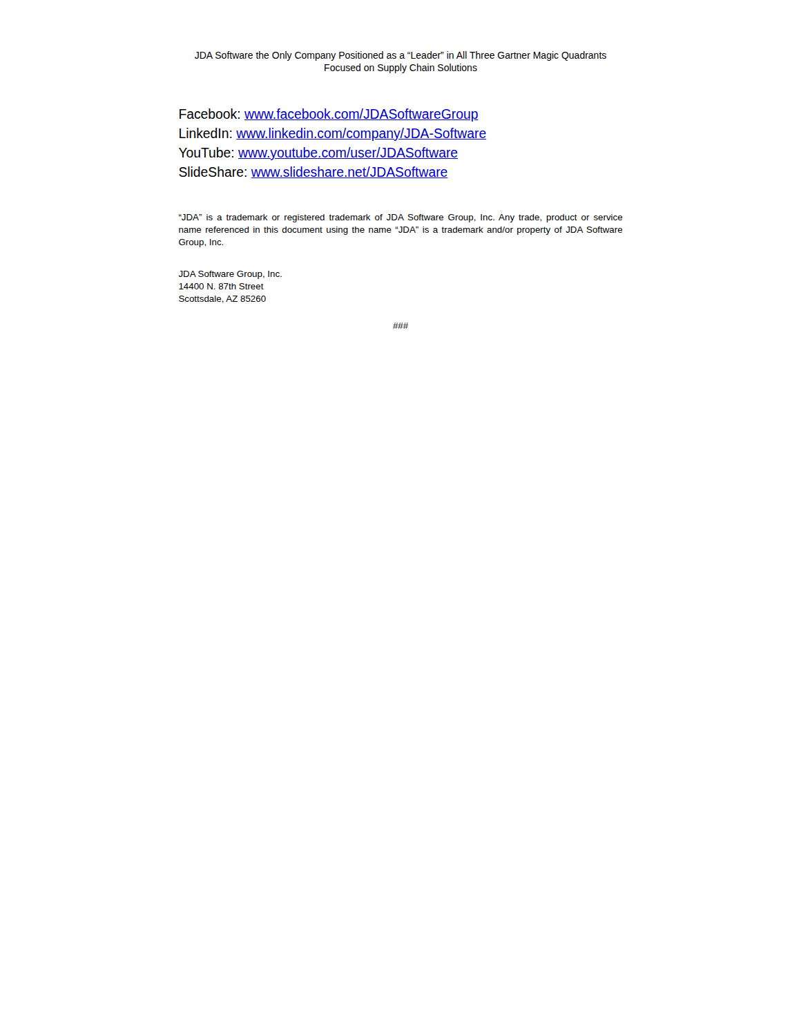JDA Software the Only Company Positioned as a “Leader” in All Three Gartner Magic Quadrants Focused on Supply Chain Solutions
Facebook: www.facebook.com/JDASoftwareGroup
LinkedIn: www.linkedin.com/company/JDA-Software
YouTube: www.youtube.com/user/JDASoftware
SlideShare: www.slideshare.net/JDASoftware
“JDA” is a trademark or registered trademark of JDA Software Group, Inc. Any trade, product or service name referenced in this document using the name “JDA” is a trademark and/or property of JDA Software Group, Inc.
JDA Software Group, Inc.
14400 N. 87th Street
Scottsdale, AZ 85260
###